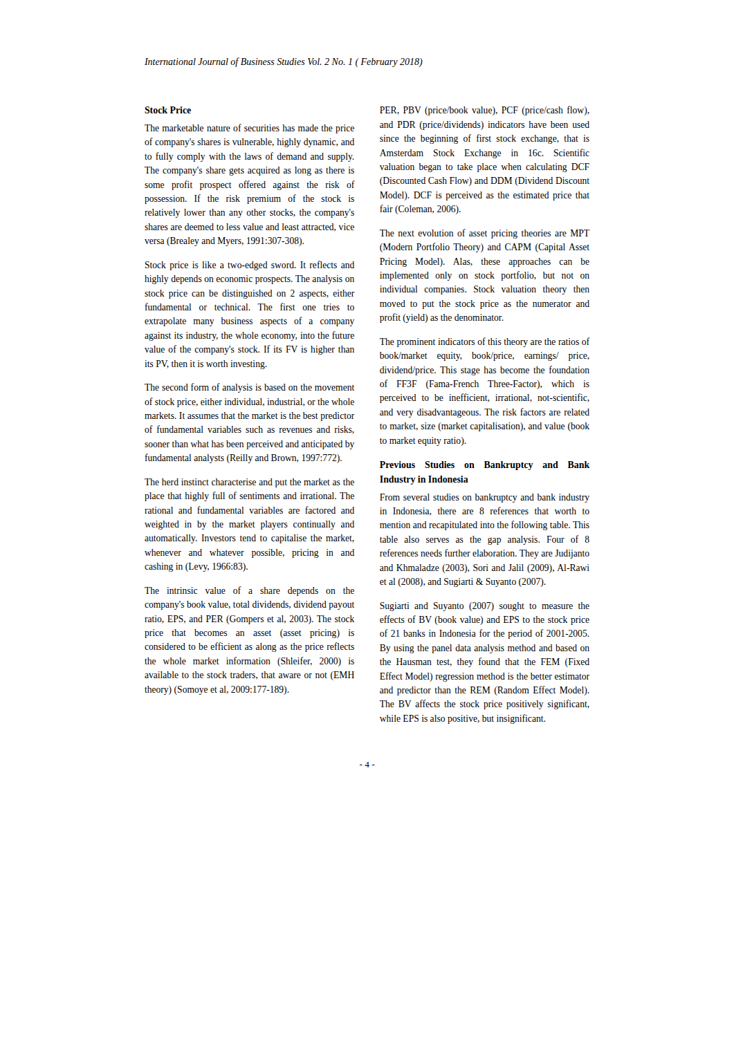International Journal of Business Studies Vol. 2 No. 1 ( February 2018)
Stock Price
The marketable nature of securities has made the price of company's shares is vulnerable, highly dynamic, and to fully comply with the laws of demand and supply. The company's share gets acquired as long as there is some profit prospect offered against the risk of possession. If the risk premium of the stock is relatively lower than any other stocks, the company's shares are deemed to less value and least attracted, vice versa (Brealey and Myers, 1991:307-308).
Stock price is like a two-edged sword. It reflects and highly depends on economic prospects. The analysis on stock price can be distinguished on 2 aspects, either fundamental or technical. The first one tries to extrapolate many business aspects of a company against its industry, the whole economy, into the future value of the company's stock. If its FV is higher than its PV, then it is worth investing.
The second form of analysis is based on the movement of stock price, either individual, industrial, or the whole markets. It assumes that the market is the best predictor of fundamental variables such as revenues and risks, sooner than what has been perceived and anticipated by fundamental analysts (Reilly and Brown, 1997:772).
The herd instinct characterise and put the market as the place that highly full of sentiments and irrational. The rational and fundamental variables are factored and weighted in by the market players continually and automatically. Investors tend to capitalise the market, whenever and whatever possible, pricing in and cashing in (Levy, 1966:83).
The intrinsic value of a share depends on the company's book value, total dividends, dividend payout ratio, EPS, and PER (Gompers et al, 2003). The stock price that becomes an asset (asset pricing) is considered to be efficient as along as the price reflects the whole market information (Shleifer, 2000) is available to the stock traders, that aware or not (EMH theory) (Somoye et al, 2009:177-189).
PER, PBV (price/book value), PCF (price/cash flow), and PDR (price/dividends) indicators have been used since the beginning of first stock exchange, that is Amsterdam Stock Exchange in 16c. Scientific valuation began to take place when calculating DCF (Discounted Cash Flow) and DDM (Dividend Discount Model). DCF is perceived as the estimated price that fair (Coleman, 2006).
The next evolution of asset pricing theories are MPT (Modern Portfolio Theory) and CAPM (Capital Asset Pricing Model). Alas, these approaches can be implemented only on stock portfolio, but not on individual companies. Stock valuation theory then moved to put the stock price as the numerator and profit (yield) as the denominator.
The prominent indicators of this theory are the ratios of book/market equity, book/price, earnings/ price, dividend/price. This stage has become the foundation of FF3F (Fama-French Three-Factor), which is perceived to be inefficient, irrational, not-scientific, and very disadvantageous. The risk factors are related to market, size (market capitalisation), and value (book to market equity ratio).
Previous Studies on Bankruptcy and Bank Industry in Indonesia
From several studies on bankruptcy and bank industry in Indonesia, there are 8 references that worth to mention and recapitulated into the following table. This table also serves as the gap analysis. Four of 8 references needs further elaboration. They are Judijanto and Khmaladze (2003), Sori and Jalil (2009), Al-Rawi et al (2008), and Sugiarti & Suyanto (2007).
Sugiarti and Suyanto (2007) sought to measure the effects of BV (book value) and EPS to the stock price of 21 banks in Indonesia for the period of 2001-2005. By using the panel data analysis method and based on the Hausman test, they found that the FEM (Fixed Effect Model) regression method is the better estimator and predictor than the REM (Random Effect Model). The BV affects the stock price positively significant, while EPS is also positive, but insignificant.
- 4 -